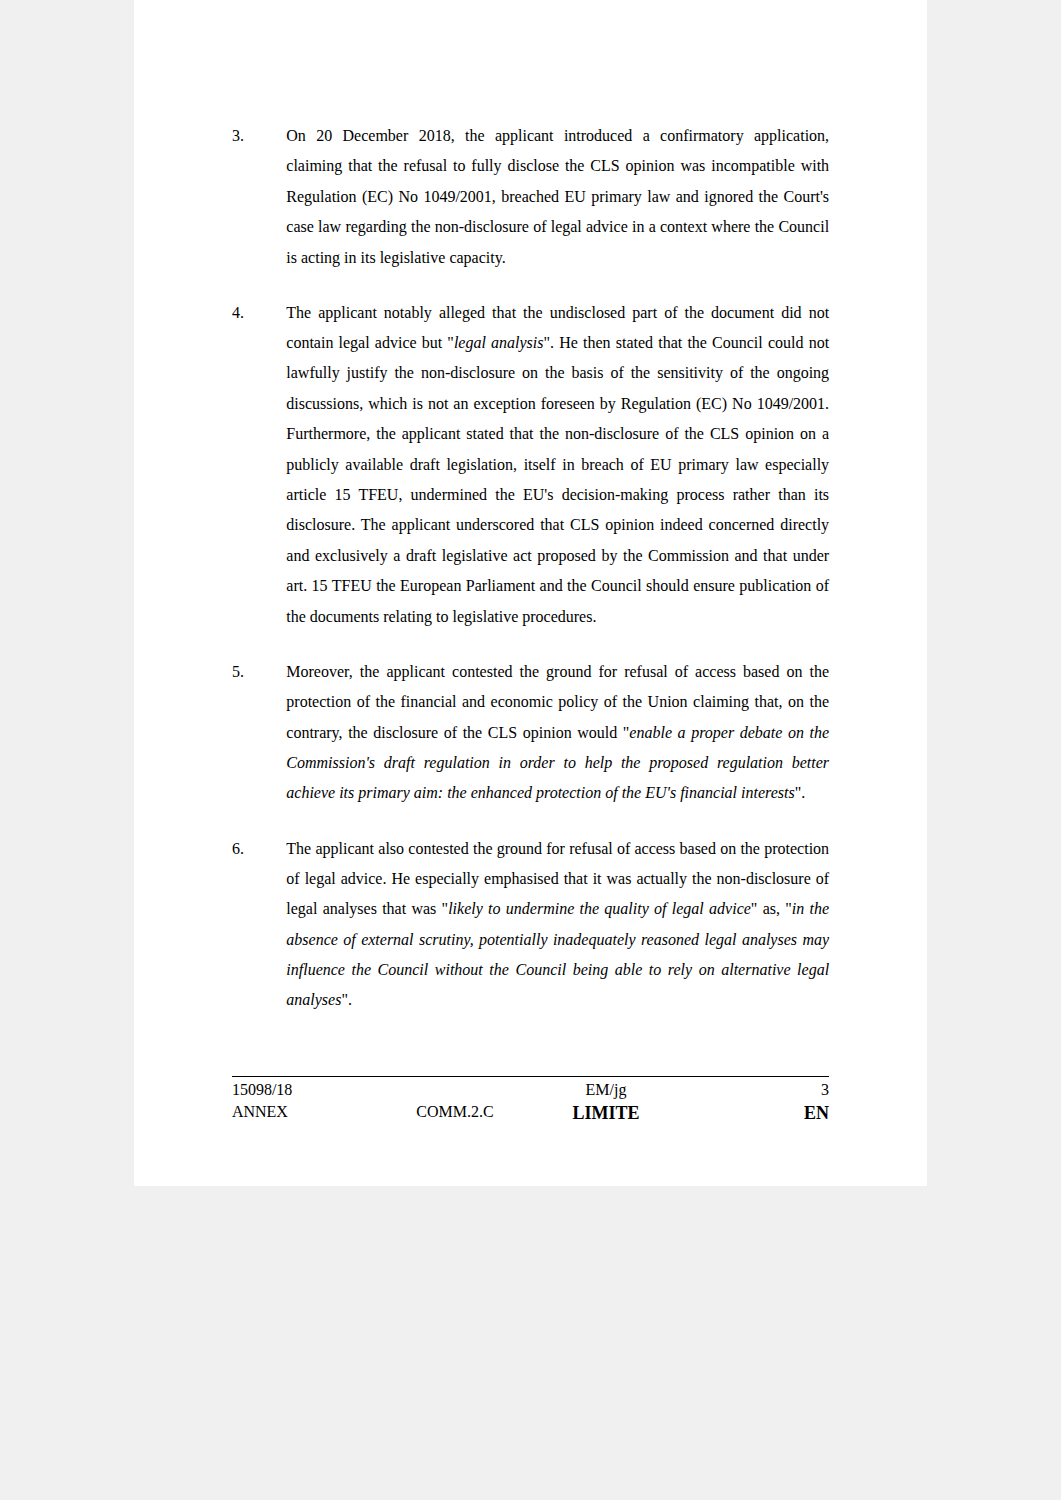On 20 December 2018, the applicant introduced a confirmatory application, claiming that the refusal to fully disclose the CLS opinion was incompatible with Regulation (EC) No 1049/2001, breached EU primary law and ignored the Court's case law regarding the non-disclosure of legal advice in a context where the Council is acting in its legislative capacity.
The applicant notably alleged that the undisclosed part of the document did not contain legal advice but "legal analysis". He then stated that the Council could not lawfully justify the non-disclosure on the basis of the sensitivity of the ongoing discussions, which is not an exception foreseen by Regulation (EC) No 1049/2001. Furthermore, the applicant stated that the non-disclosure of the CLS opinion on a publicly available draft legislation, itself in breach of EU primary law especially article 15 TFEU, undermined the EU's decision-making process rather than its disclosure. The applicant underscored that CLS opinion indeed concerned directly and exclusively a draft legislative act proposed by the Commission and that under art. 15 TFEU the European Parliament and the Council should ensure publication of the documents relating to legislative procedures.
Moreover, the applicant contested the ground for refusal of access based on the protection of the financial and economic policy of the Union claiming that, on the contrary, the disclosure of the CLS opinion would "enable a proper debate on the Commission's draft regulation in order to help the proposed regulation better achieve its primary aim: the enhanced protection of the EU's financial interests".
The applicant also contested the ground for refusal of access based on the protection of legal advice. He especially emphasised that it was actually the non-disclosure of legal analyses that was "likely to undermine the quality of legal advice" as, "in the absence of external scrutiny, potentially inadequately reasoned legal analyses may influence the Council without the Council being able to rely on alternative legal analyses".
15098/18
ANNEX
COMM.2.C
EM/jg
LIMITE
3
EN